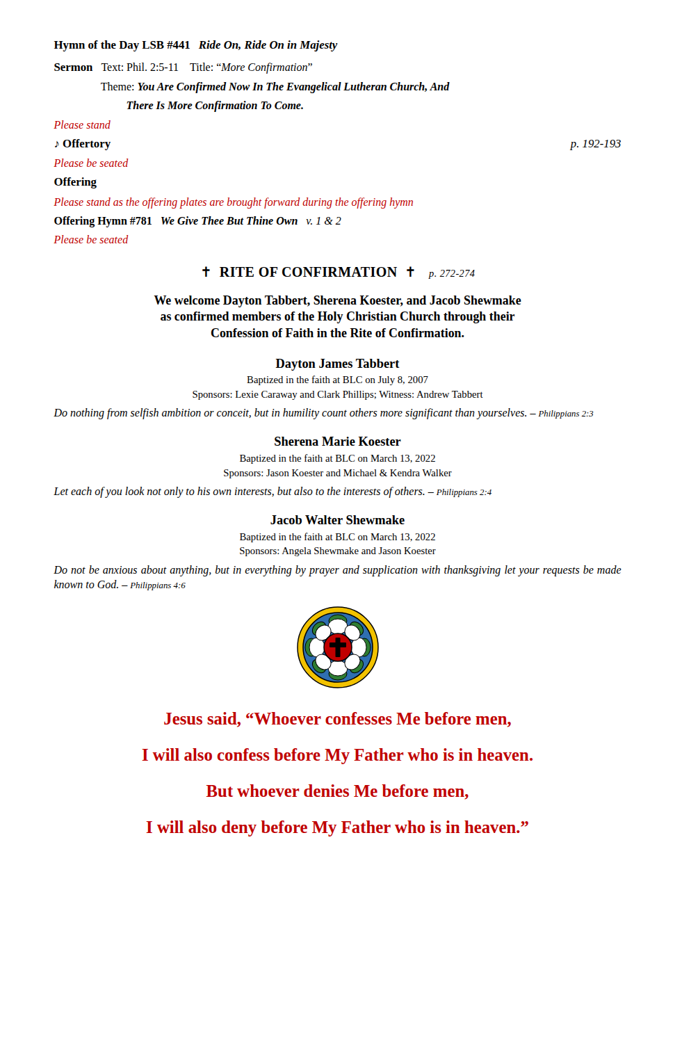Hymn of the Day LSB #441 Ride On, Ride On in Majesty
Sermon Text: Phil. 2:5-11 Title: “More Confirmation”
Theme: You Are Confirmed Now In The Evangelical Lutheran Church, And
There Is More Confirmation To Come.
Please stand
♪ Offertory p. 192-193
Please be seated
Offering
Please stand as the offering plates are brought forward during the offering hymn
Offering Hymn #781 We Give Thee But Thine Own v. 1 & 2
Please be seated
✝ RITE OF CONFIRMATION ✝p. 272-274
We welcome Dayton Tabbert, Sherena Koester, and Jacob Shewmake
as confirmed members of the Holy Christian Church through their
Confession of Faith in the Rite of Confirmation.
Dayton James Tabbert
Baptized in the faith at BLC on July 8, 2007
Sponsors: Lexie Caraway and Clark Phillips; Witness: Andrew Tabbert
Do nothing from selfish ambition or conceit, but in humility count others more significant than yourselves. – Philippians 2:3
Sherena Marie Koester
Baptized in the faith at BLC on March 13, 2022
Sponsors: Jason Koester and Michael & Kendra Walker
Let each of you look not only to his own interests, but also to the interests of others. – Philippians 2:4
Jacob Walter Shewmake
Baptized in the faith at BLC on March 13, 2022
Sponsors: Angela Shewmake and Jason Koester
Do not be anxious about anything, but in everything by prayer and supplication with thanksgiving let your requests be made known to God. – Philippians 4:6
Jesus said, “Whoever confesses Me before men,
I will also confess before My Father who is in heaven.
But whoever denies Me before men,
I will also deny before My Father who is in heaven.”